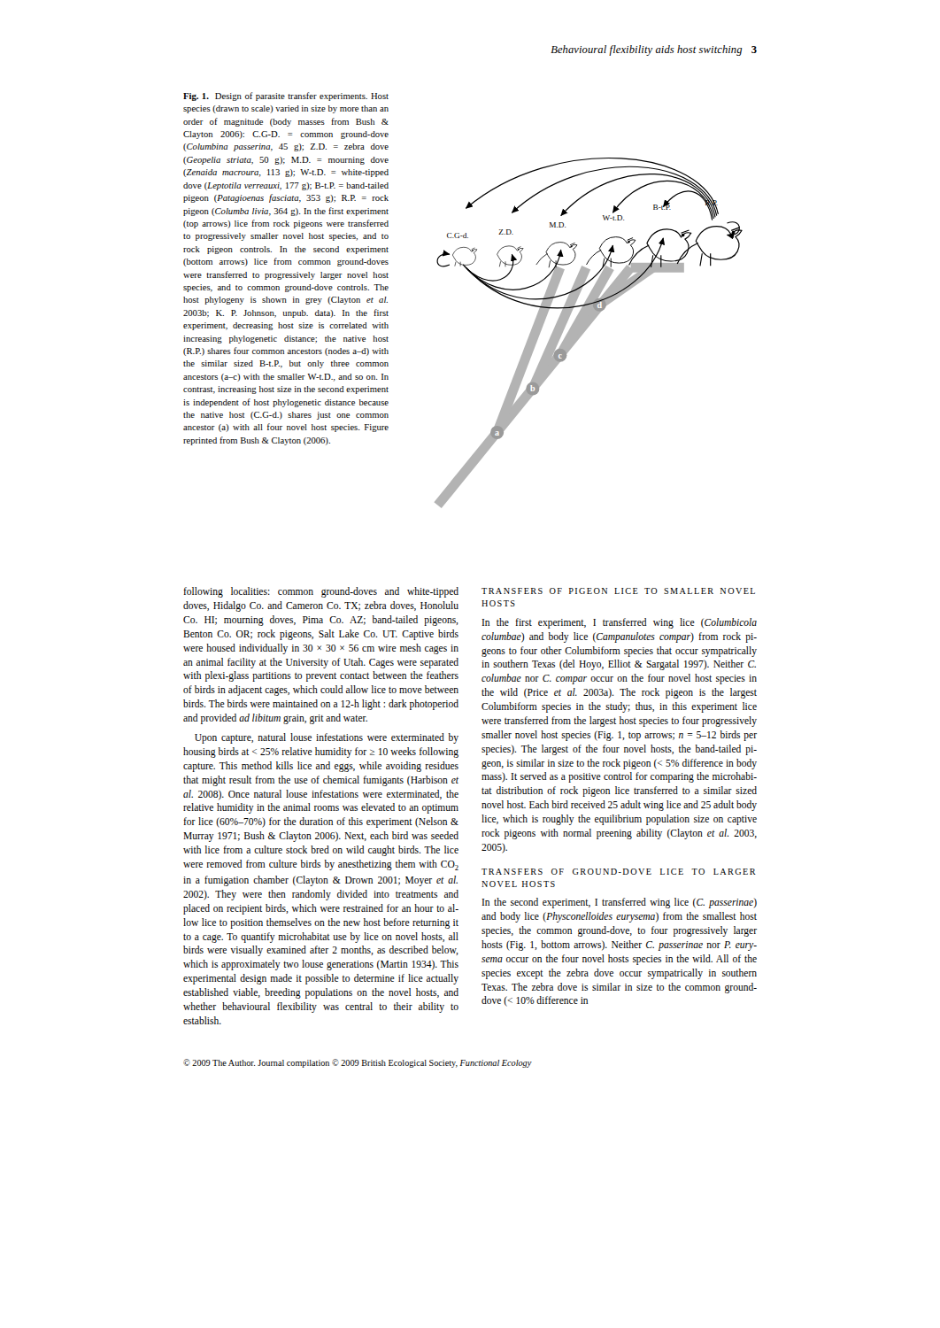Behavioural flexibility aids host switching 3
Fig. 1. Design of parasite transfer experiments. Host species (drawn to scale) varied in size by more than an order of magnitude (body masses from Bush & Clayton 2006): C.G-D. = common ground-dove (Columbina passerina, 45 g); Z.D. = zebra dove (Geopelia striata, 50 g); M.D. = mourning dove (Zenaida macroura, 113 g); W-t.D. = white-tipped dove (Leptotila verreauxi, 177 g); B-t.P. = band-tailed pigeon (Patagioenas fasciata, 353 g); R.P. = rock pigeon (Columba livia, 364 g). In the first experiment (top arrows) lice from rock pigeons were transferred to progressively smaller novel host species, and to rock pigeon controls. In the second experiment (bottom arrows) lice from common ground-doves were transferred to progressively larger novel host species, and to common ground-dove controls. The host phylogeny is shown in grey (Clayton et al. 2003b; K. P. Johnson, unpub. data). In the first experiment, decreasing host size is correlated with increasing phylogenetic distance; the native host (R.P.) shares four common ancestors (nodes a–d) with the similar sized B-t.P., but only three common ancestors (a–c) with the smaller W-t.D., and so on. In contrast, increasing host size in the second experiment is independent of host phylogenetic distance because the native host (C.G-d.) shares just one common ancestor (a) with all four novel host species. Figure reprinted from Bush & Clayton (2006).
a b c d C.G-d. Z.D. M.D. W-t.D. B-t.P. R.P.
following localities: common ground-doves and white-tipped doves, Hidalgo Co. and Cameron Co. TX; zebra doves, Honolulu Co. HI; mourning doves, Pima Co. AZ; band-tailed pigeons, Benton Co. OR; rock pigeons, Salt Lake Co. UT. Captive birds were housed individually in 30 × 30 × 56 cm wire mesh cages in an animal facility at the University of Utah. Cages were separated with plexi-glass partitions to prevent contact between the feathers of birds in adjacent cages, which could allow lice to move between birds. The birds were maintained on a 12-h light : dark photoperiod and provided ad libitum grain, grit and water.
Upon capture, natural louse infestations were exterminated by housing birds at < 25% relative humidity for ≥ 10 weeks following capture. This method kills lice and eggs, while avoiding residues that might result from the use of chemical fumigants (Harbison et al. 2008). Once natural louse infestations were exterminated, the relative humidity in the animal rooms was elevated to an optimum for lice (60%–70%) for the duration of this experiment (Nelson & Murray 1971; Bush & Clayton 2006). Next, each bird was seeded with lice from a culture stock bred on wild caught birds. The lice were removed from culture birds by anesthetizing them with CO2 in a fumigation chamber (Clayton & Drown 2001; Moyer et al. 2002). They were then randomly divided into treatments and placed on recipient birds, which were restrained for an hour to allow lice to position themselves on the new host before returning it to a cage. To quantify microhabitat use by lice on novel hosts, all birds were visually examined after 2 months, as described below, which is approximately two louse generations (Martin 1934). This experimental design made it possible to determine if lice actually established viable, breeding populations on the novel hosts, and whether behavioural flexibility was central to their ability to establish.
Transfers of pigeon lice to smaller novel hosts
In the first experiment, I transferred wing lice (Columbicola columbae) and body lice (Campanulotes compar) from rock pigeons to four other Columbiform species that occur sympatrically in southern Texas (del Hoyo, Elliot & Sargatal 1997). Neither C. columbae nor C. compar occur on the four novel host species in the wild (Price et al. 2003a). The rock pigeon is the largest Columbiform species in the study; thus, in this experiment lice were transferred from the largest host species to four progressively smaller novel host species (Fig. 1, top arrows; n = 5–12 birds per species). The largest of the four novel hosts, the band-tailed pigeon, is similar in size to the rock pigeon (< 5% difference in body mass). It served as a positive control for comparing the microhabitat distribution of rock pigeon lice transferred to a similar sized novel host. Each bird received 25 adult wing lice and 25 adult body lice, which is roughly the equilibrium population size on captive rock pigeons with normal preening ability (Clayton et al. 2003, 2005).
Transfers of ground-dove lice to larger novel hosts
In the second experiment, I transferred wing lice (C. passerinae) and body lice (Physconelloides eurysema) from the smallest host species, the common ground-dove, to four progressively larger hosts (Fig. 1, bottom arrows). Neither C. passerinae nor P. eurysema occur on the four novel hosts species in the wild. All of the species except the zebra dove occur sympatrically in southern Texas. The zebra dove is similar in size to the common ground-dove (< 10% difference in
© 2009 The Author. Journal compilation © 2009 British Ecological Society, Functional Ecology